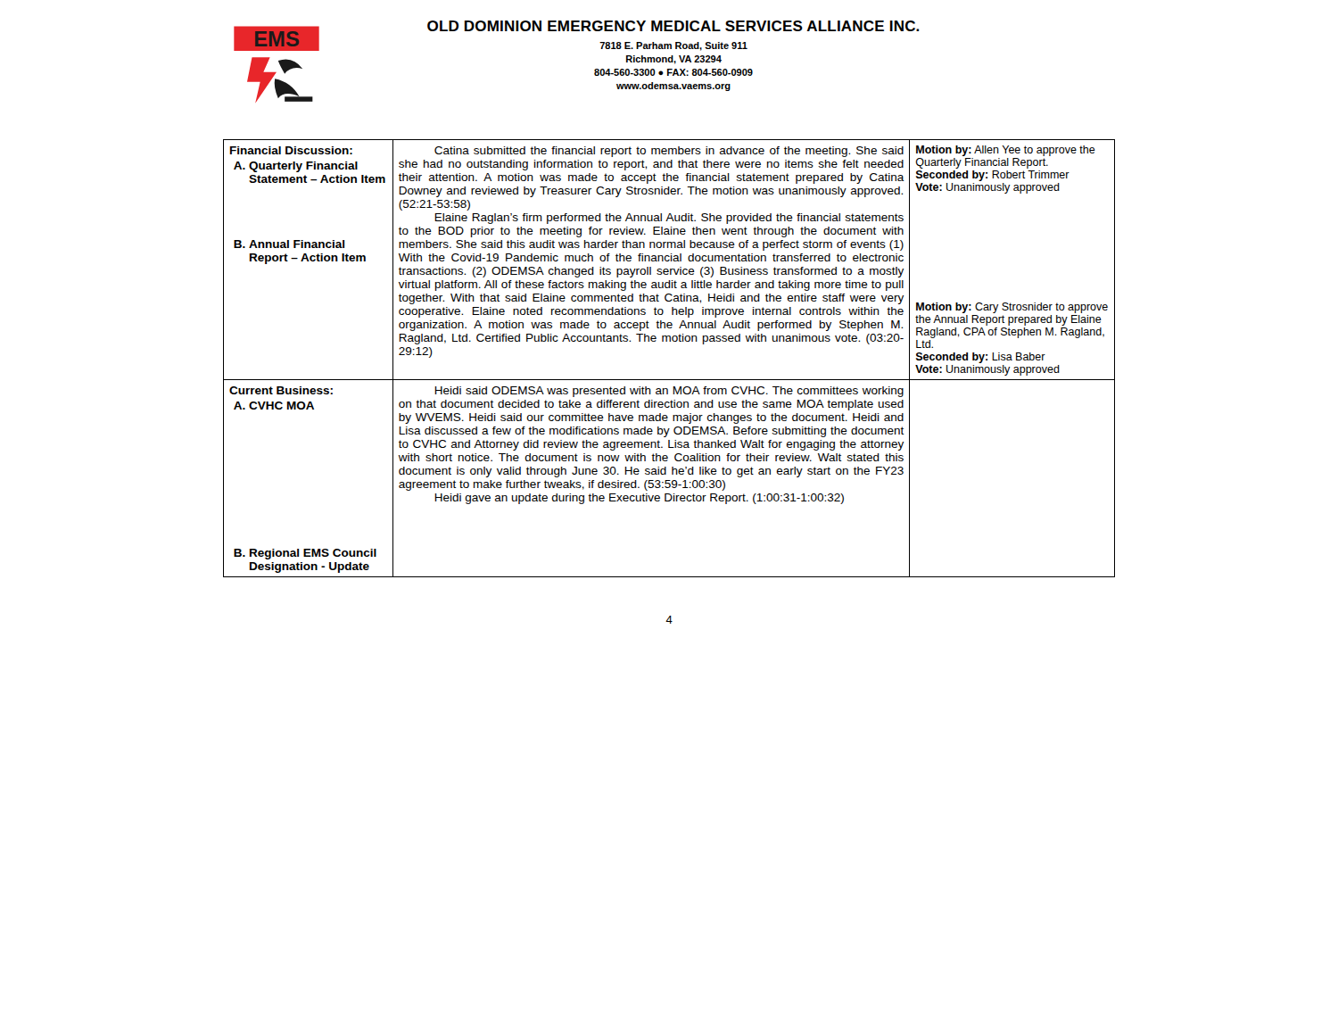EMS
OLD DOMINION EMERGENCY MEDICAL SERVICES ALLIANCE INC.
7818 E. Parham Road, Suite 911
Richmond, VA 23294
804-560-3300 ● FAX: 804-560-0909
www.odemsa.vaems.org
| Financial Discussion: Quarterly Financial Statement – Action Item Annual Financial Report – Action Item | Catina submitted the financial report to members in advance of the meeting. She said she had no outstanding information to report, and that there were no items she felt needed their attention. A motion was made to accept the financial statement prepared by Catina Downey and reviewed by Treasurer Cary Strosnider. The motion was unanimously approved. (52:21-53:58) Elaine Raglan’s firm performed the Annual Audit. She provided the financial statements to the BOD prior to the meeting for review. Elaine then went through the document with members. She said this audit was harder than normal because of a perfect storm of events (1) With the Covid-19 Pandemic much of the financial documentation transferred to electronic transactions. (2) ODEMSA changed its payroll service (3) Business transformed to a mostly virtual platform. All of these factors making the audit a little harder and taking more time to pull together. With that said Elaine commented that Catina, Heidi and the entire staff were very cooperative. Elaine noted recommendations to help improve internal controls within the organization. A motion was made to accept the Annual Audit performed by Stephen M. Ragland, Ltd. Certified Public Accountants. The motion passed with unanimous vote. (03:20-29:12) | Motion by: Allen Yee to approve the Quarterly Financial Report. Seconded by: Robert Trimmer Vote: Unanimously approved Motion by: Cary Strosnider to approve the Annual Report prepared by Elaine Ragland, CPA of Stephen M. Ragland, Ltd. Seconded by: Lisa Baber Vote: Unanimously approved |
| Current Business: CVHC MOA Regional EMS Council Designation - Update | Heidi said ODEMSA was presented with an MOA from CVHC. The committees working on that document decided to take a different direction and use the same MOA template used by WVEMS. Heidi said our committee have made major changes to the document. Heidi and Lisa discussed a few of the modifications made by ODEMSA. Before submitting the document to CVHC and Attorney did review the agreement. Lisa thanked Walt for engaging the attorney with short notice. The document is now with the Coalition for their review. Walt stated this document is only valid through June 30. He said he’d like to get an early start on the FY23 agreement to make further tweaks, if desired. (53:59-1:00:30) Heidi gave an update during the Executive Director Report. (1:00:31-1:00:32) | |
4